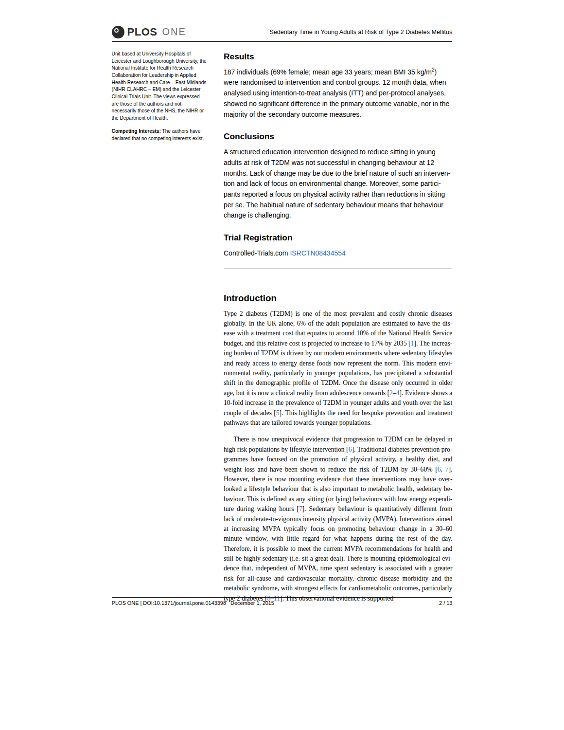PLOS ONE
Sedentary Time in Young Adults at Risk of Type 2 Diabetes Mellitus
Unit based at University Hospitals of Leicester and Loughborough University, the National Institute for Health Research Collaboration for Leadership in Applied Health Research and Care – East Midlands (NIHR CLAHRC – EM) and the Leicester Clinical Trials Unit. The views expressed are those of the authors and not necessarily those of the NHS, the NIHR or the Department of Health.
Competing Interests: The authors have declared that no competing interests exist.
Results
187 individuals (69% female; mean age 33 years; mean BMI 35 kg/m2) were randomised to intervention and control groups. 12 month data, when analysed using intention-to-treat analysis (ITT) and per-protocol analyses, showed no significant difference in the primary outcome variable, nor in the majority of the secondary outcome measures.
Conclusions
A structured education intervention designed to reduce sitting in young adults at risk of T2DM was not successful in changing behaviour at 12 months. Lack of change may be due to the brief nature of such an intervention and lack of focus on environmental change. Moreover, some participants reported a focus on physical activity rather than reductions in sitting per se. The habitual nature of sedentary behaviour means that behaviour change is challenging.
Trial Registration
Controlled-Trials.com ISRCTN08434554
Introduction
Type 2 diabetes (T2DM) is one of the most prevalent and costly chronic diseases globally. In the UK alone, 6% of the adult population are estimated to have the disease with a treatment cost that equates to around 10% of the National Health Service budget, and this relative cost is projected to increase to 17% by 2035 [1]. The increasing burden of T2DM is driven by our modern environments where sedentary lifestyles and ready access to energy dense foods now represent the norm. This modern environmental reality, particularly in younger populations, has precipitated a substantial shift in the demographic profile of T2DM. Once the disease only occurred in older age, but it is now a clinical reality from adolescence onwards [2–4]. Evidence shows a 10-fold increase in the prevalence of T2DM in younger adults and youth over the last couple of decades [5]. This highlights the need for bespoke prevention and treatment pathways that are tailored towards younger populations.
There is now unequivocal evidence that progression to T2DM can be delayed in high risk populations by lifestyle intervention [6]. Traditional diabetes prevention programmes have focused on the promotion of physical activity, a healthy diet, and weight loss and have been shown to reduce the risk of T2DM by 30–60% [6, 7]. However, there is now mounting evidence that these interventions may have overlooked a lifestyle behaviour that is also important to metabolic health, sedentary behaviour. This is defined as any sitting (or lying) behaviours with low energy expenditure during waking hours [7]. Sedentary behaviour is quantitatively different from lack of moderate-to-vigorous intensity physical activity (MVPA). Interventions aimed at increasing MVPA typically focus on promoting behaviour change in a 30–60 minute window, with little regard for what happens during the rest of the day. Therefore, it is possible to meet the current MVPA recommendations for health and still be highly sedentary (i.e. sit a great deal). There is mounting epidemiological evidence that, independent of MVPA, time spent sedentary is associated with a greater risk for all-cause and cardiovascular mortality, chronic disease morbidity and the metabolic syndrome, with strongest effects for cardiometabolic outcomes, particularly type 2 diabetes [8–11]. This observational evidence is supported
PLOS ONE | DOI:10.1371/journal.pone.0143398 December 1, 2015
2 / 13